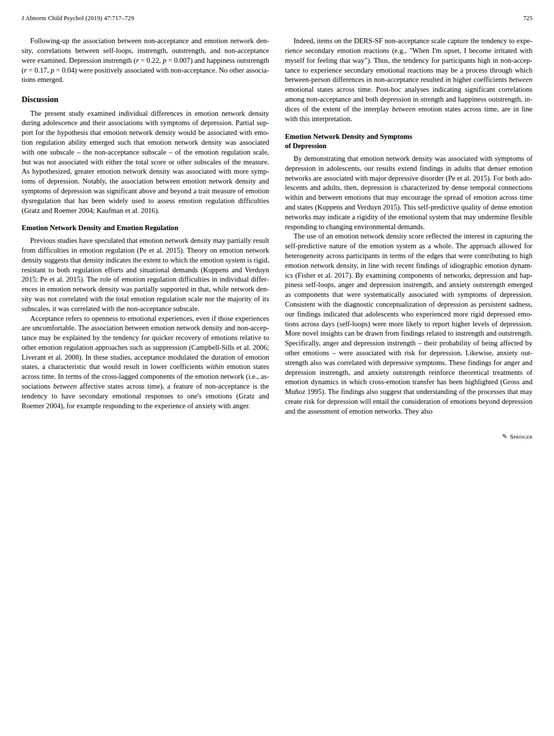J Abnorm Child Psychol (2019) 47:717–729 725
Following-up the association between non-acceptance and emotion network density, correlations between self-loops, instrength, outstrength, and non-acceptance were examined. Depression instrength (r = 0.22, p = 0.007) and happiness outstrength (r = 0.17, p = 0.04) were positively associated with non-acceptance. No other associations emerged.
Discussion
The present study examined individual differences in emotion network density during adolescence and their associations with symptoms of depression. Partial support for the hypothesis that emotion network density would be associated with emotion regulation ability emerged such that emotion network density was associated with one subscale – the non-acceptance subscale – of the emotion regulation scale, but was not associated with either the total score or other subscales of the measure. As hypothesized, greater emotion network density was associated with more symptoms of depression. Notably, the association between emotion network density and symptoms of depression was significant above and beyond a trait measure of emotion dysregulation that has been widely used to assess emotion regulation difficulties (Gratz and Roemer 2004; Kaufman et al. 2016).
Emotion Network Density and Emotion Regulation
Previous studies have speculated that emotion network density may partially result from difficulties in emotion regulation (Pe et al. 2015). Theory on emotion network density suggests that density indicates the extent to which the emotion system is rigid, resistant to both regulation efforts and situational demands (Kuppens and Verduyn 2015; Pe et al. 2015). The role of emotion regulation difficulties in individual differences in emotion network density was partially supported in that, while network density was not correlated with the total emotion regulation scale nor the majority of its subscales, it was correlated with the non-acceptance subscale.
Acceptance refers to openness to emotional experiences, even if those experiences are uncomfortable. The association between emotion network density and non-acceptance may be explained by the tendency for quicker recovery of emotions relative to other emotion regulation approaches such as suppression (Campbell-Sills et al. 2006; Liverant et al. 2008). In these studies, acceptance modulated the duration of emotion states, a characteristic that would result in lower coefficients within emotion states across time. In terms of the cross-lagged components of the emotion network (i.e., associations between affective states across time), a feature of non-acceptance is the tendency to have secondary emotional responses to one's emotions (Gratz and Roemer 2004), for example responding to the experience of anxiety with anger.
Indeed, items on the DERS-SF non-acceptance scale capture the tendency to experience secondary emotion reactions (e.g., "When I'm upset, I become irritated with myself for feeling that way"). Thus, the tendency for participants high in non-acceptance to experience secondary emotional reactions may be a process through which between-person differences in non-acceptance resulted in higher coefficients between emotional states across time. Post-hoc analyses indicating significant correlations among non-acceptance and both depression in strength and happiness outstrength, indices of the extent of the interplay between emotion states across time, are in line with this interpretation.
Emotion Network Density and Symptoms
of Depression
By demonstrating that emotion network density was associated with symptoms of depression in adolescents, our results extend findings in adults that denser emotion networks are associated with major depressive disorder (Pe et al. 2015). For both adolescents and adults, then, depression is characterized by dense temporal connections within and between emotions that may encourage the spread of emotion across time and states (Kuppens and Verduyn 2015). This self-predictive quality of dense emotion networks may indicate a rigidity of the emotional system that may undermine flexible responding to changing environmental demands.
The use of an emotion network density score reflected the interest in capturing the self-predictive nature of the emotion system as a whole. The approach allowed for heterogeneity across participants in terms of the edges that were contributing to high emotion network density, in line with recent findings of idiographic emotion dynamics (Fisher et al. 2017). By examining components of networks, depression and happiness self-loops, anger and depression instrength, and anxiety outstrength emerged as components that were systematically associated with symptoms of depression. Consistent with the diagnostic conceptualization of depression as persistent sadness, our findings indicated that adolescents who experienced more rigid depressed emotions across days (self-loops) were more likely to report higher levels of depression. More novel insights can be drawn from findings related to instrength and outstrength. Specifically, anger and depression instrength – their probability of being affected by other emotions – were associated with risk for depression. Likewise, anxiety outstrength also was correlated with depressive symptoms. These findings for anger and depression instrength, and anxiety outstrength reinforce theoretical treatments of emotion dynamics in which cross-emotion transfer has been highlighted (Gross and Muñoz 1995). The findings also suggest that understanding of the processes that may create risk for depression will entail the consideration of emotions beyond depression and the assessment of emotion networks. They also
✎Springer